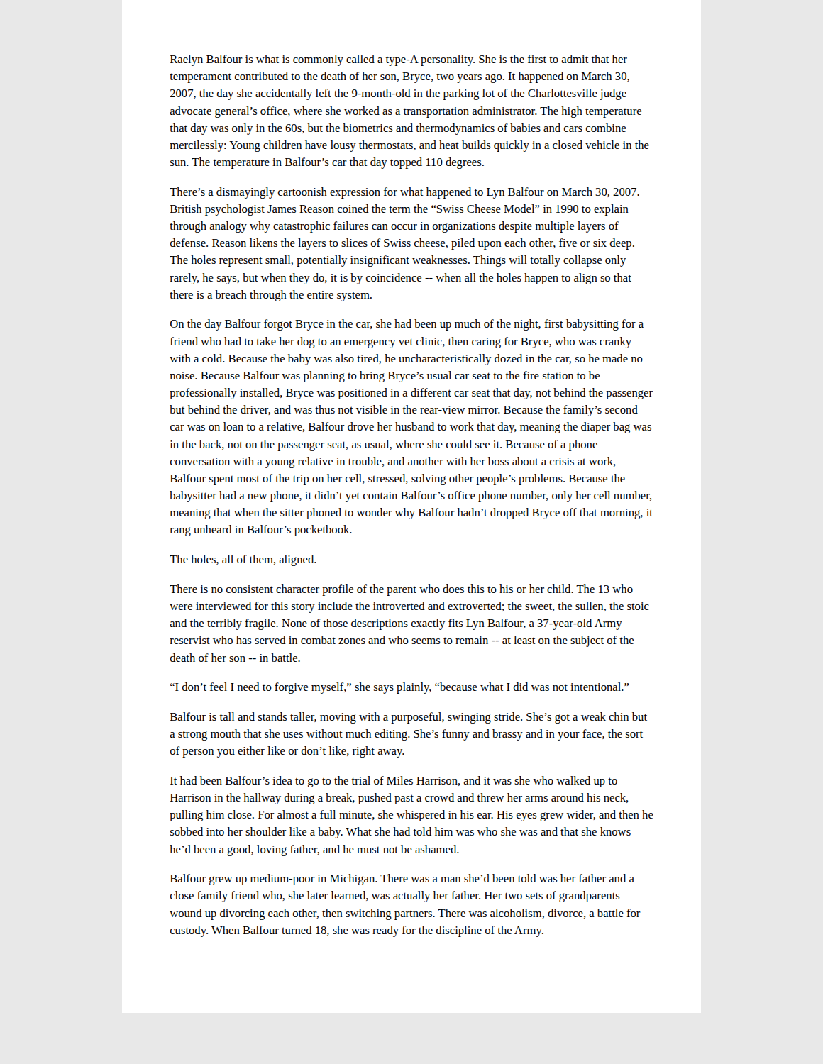Raelyn Balfour is what is commonly called a type-A personality. She is the first to admit that her temperament contributed to the death of her son, Bryce, two years ago. It happened on March 30, 2007, the day she accidentally left the 9-month-old in the parking lot of the Charlottesville judge advocate general’s office, where she worked as a transportation administrator. The high temperature that day was only in the 60s, but the biometrics and thermodynamics of babies and cars combine mercilessly: Young children have lousy thermostats, and heat builds quickly in a closed vehicle in the sun. The temperature in Balfour’s car that day topped 110 degrees.
There’s a dismayingly cartoonish expression for what happened to Lyn Balfour on March 30, 2007. British psychologist James Reason coined the term the “Swiss Cheese Model” in 1990 to explain through analogy why catastrophic failures can occur in organizations despite multiple layers of defense. Reason likens the layers to slices of Swiss cheese, piled upon each other, five or six deep. The holes represent small, potentially insignificant weaknesses. Things will totally collapse only rarely, he says, but when they do, it is by coincidence -- when all the holes happen to align so that there is a breach through the entire system.
On the day Balfour forgot Bryce in the car, she had been up much of the night, first babysitting for a friend who had to take her dog to an emergency vet clinic, then caring for Bryce, who was cranky with a cold. Because the baby was also tired, he uncharacteristically dozed in the car, so he made no noise. Because Balfour was planning to bring Bryce’s usual car seat to the fire station to be professionally installed, Bryce was positioned in a different car seat that day, not behind the passenger but behind the driver, and was thus not visible in the rear-view mirror. Because the family’s second car was on loan to a relative, Balfour drove her husband to work that day, meaning the diaper bag was in the back, not on the passenger seat, as usual, where she could see it. Because of a phone conversation with a young relative in trouble, and another with her boss about a crisis at work, Balfour spent most of the trip on her cell, stressed, solving other people’s problems. Because the babysitter had a new phone, it didn’t yet contain Balfour’s office phone number, only her cell number, meaning that when the sitter phoned to wonder why Balfour hadn’t dropped Bryce off that morning, it rang unheard in Balfour’s pocketbook.
The holes, all of them, aligned.
There is no consistent character profile of the parent who does this to his or her child. The 13 who were interviewed for this story include the introverted and extroverted; the sweet, the sullen, the stoic and the terribly fragile. None of those descriptions exactly fits Lyn Balfour, a 37-year-old Army reservist who has served in combat zones and who seems to remain -- at least on the subject of the death of her son -- in battle.
“I don’t feel I need to forgive myself,” she says plainly, “because what I did was not intentional.”
Balfour is tall and stands taller, moving with a purposeful, swinging stride. She’s got a weak chin but a strong mouth that she uses without much editing. She’s funny and brassy and in your face, the sort of person you either like or don’t like, right away.
It had been Balfour’s idea to go to the trial of Miles Harrison, and it was she who walked up to Harrison in the hallway during a break, pushed past a crowd and threw her arms around his neck, pulling him close. For almost a full minute, she whispered in his ear. His eyes grew wider, and then he sobbed into her shoulder like a baby. What she had told him was who she was and that she knows he’d been a good, loving father, and he must not be ashamed.
Balfour grew up medium-poor in Michigan. There was a man she’d been told was her father and a close family friend who, she later learned, was actually her father. Her two sets of grandparents wound up divorcing each other, then switching partners. There was alcoholism, divorce, a battle for custody. When Balfour turned 18, she was ready for the discipline of the Army.